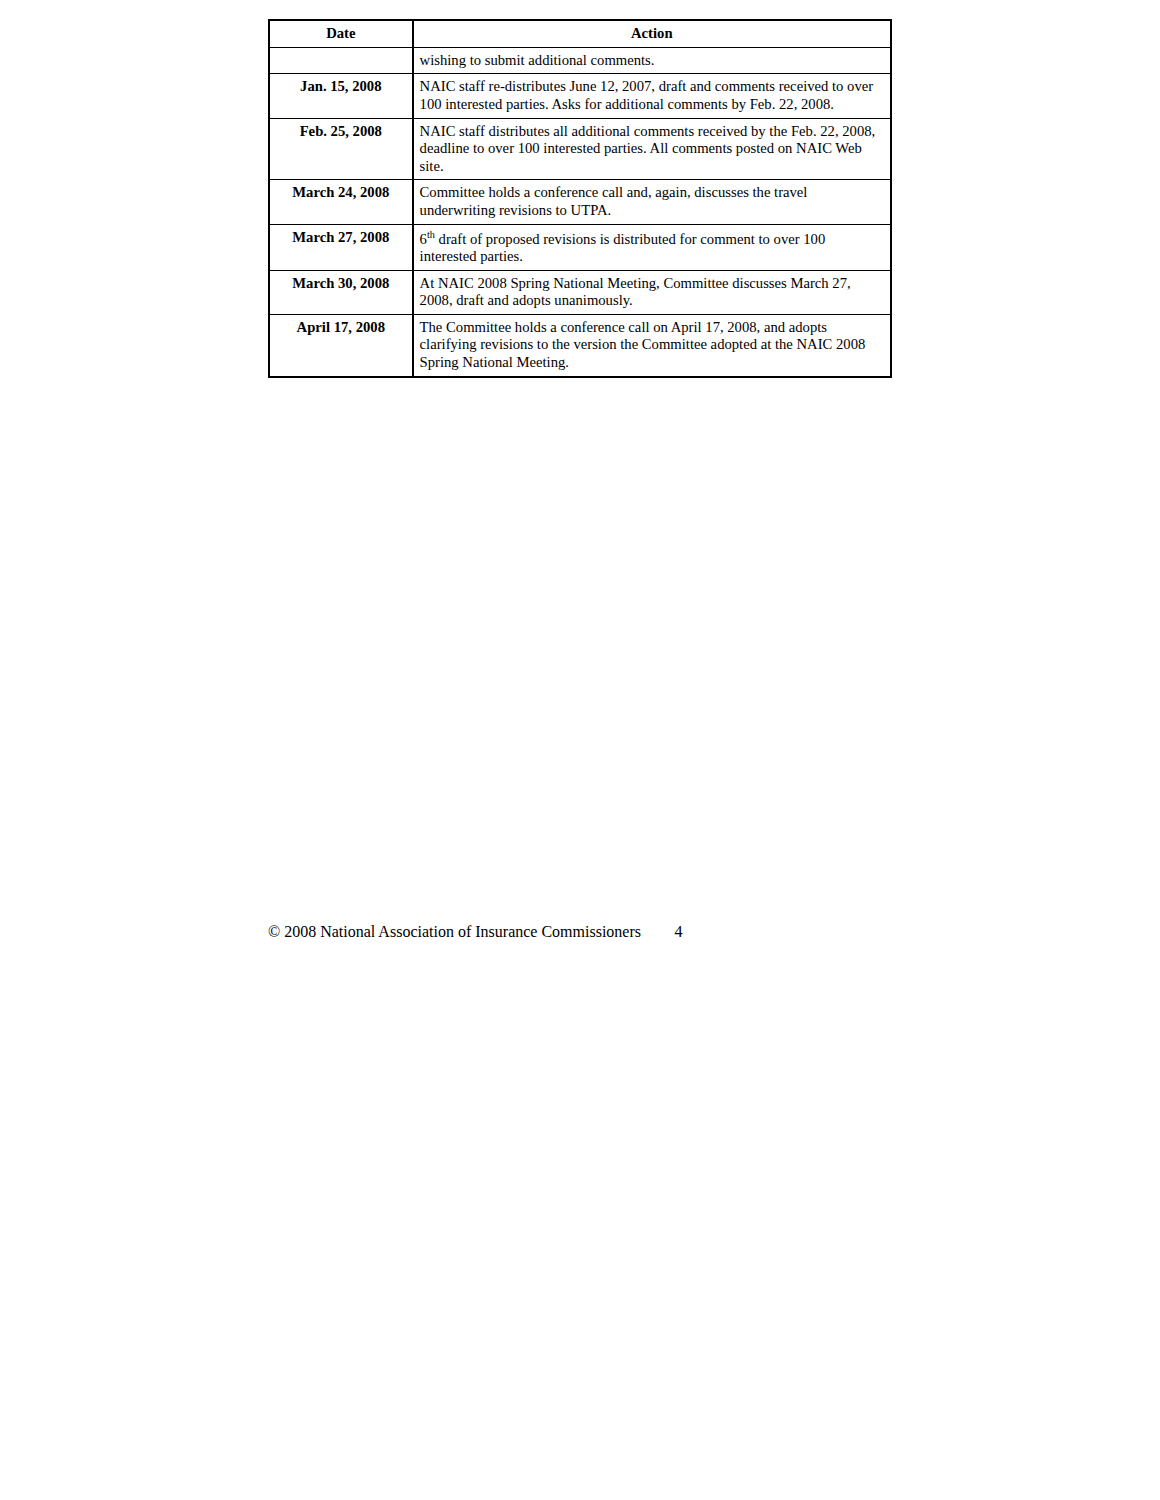| Date | Action |
| --- | --- |
| | wishing to submit additional comments. |
| Jan. 15, 2008 | NAIC staff re-distributes June 12, 2007, draft and comments received to over 100 interested parties. Asks for additional comments by Feb. 22, 2008. |
| Feb. 25, 2008 | NAIC staff distributes all additional comments received by the Feb. 22, 2008, deadline to over 100 interested parties. All comments posted on NAIC Web site. |
| March 24, 2008 | Committee holds a conference call and, again, discusses the travel underwriting revisions to UTPA. |
| March 27, 2008 | 6 th draft of proposed revisions is distributed for comment to over 100 interested parties. |
| March 30, 2008 | At NAIC 2008 Spring National Meeting, Committee discusses March 27, 2008, draft and adopts unanimously. |
| April 17, 2008 | The Committee holds a conference call on April 17, 2008, and adopts clarifying revisions to the version the Committee adopted at the NAIC 2008 Spring National Meeting. |
© 2008 National Association of Insurance Commissioners4